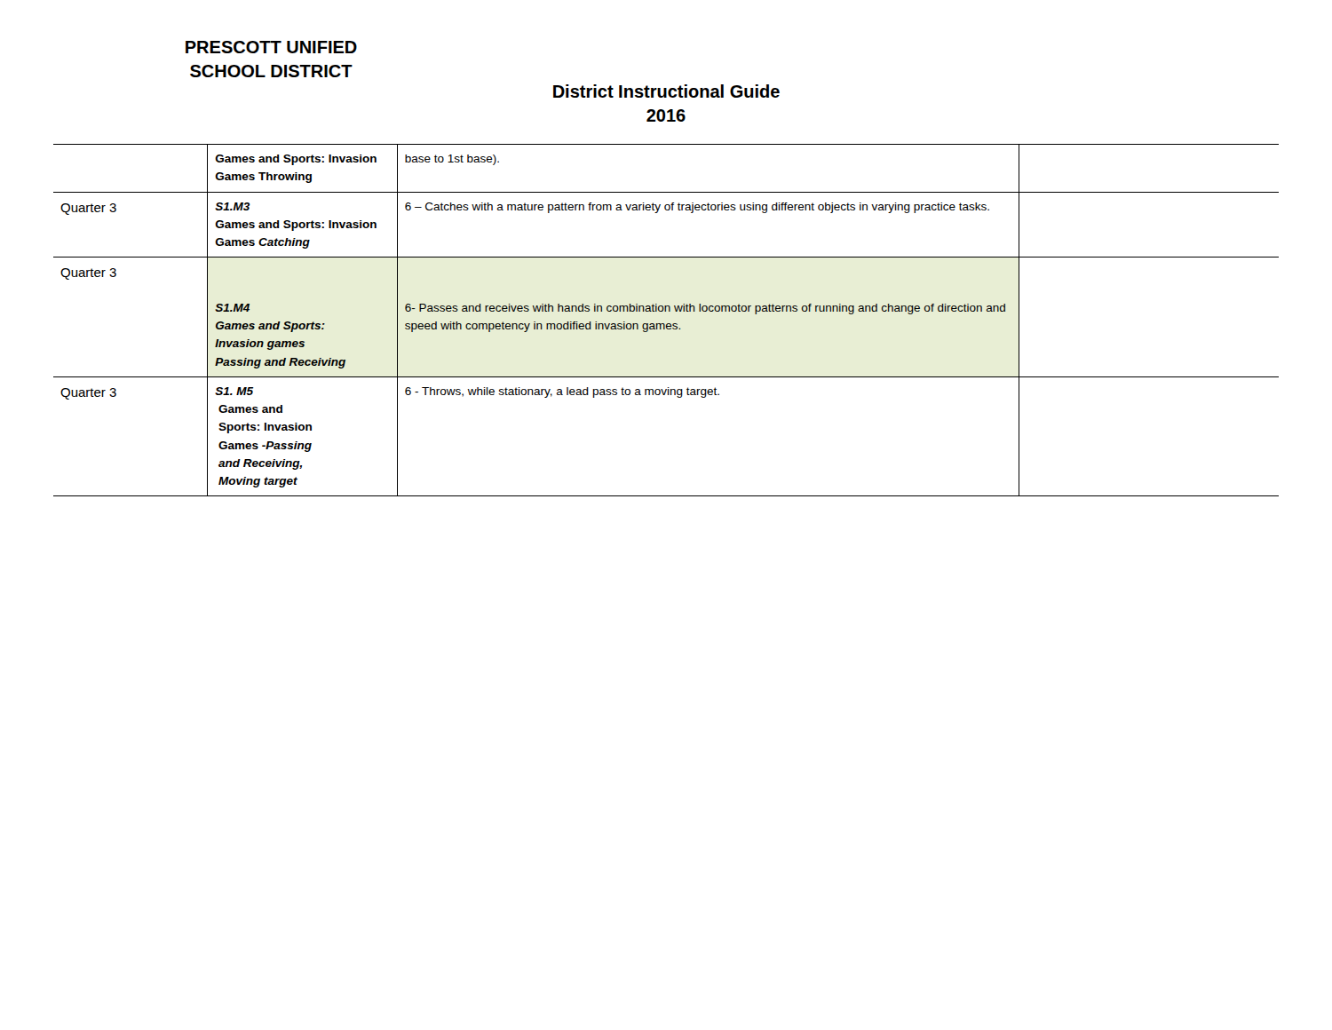PRESCOTT UNIFIED SCHOOL DISTRICT
District Instructional Guide
2016
| | Games and Sports: Invasion Games Throwing | base to 1st base). | |
| Quarter 3 | S1.M3 Games and Sports: Invasion Games Catching | 6 – Catches with a mature pattern from a variety of trajectories using different objects in varying practice tasks. | |
| Quarter 3 | S1.M4 Games and Sports: Invasion games Passing and Receiving | 6- Passes and receives with hands in combination with locomotor patterns of running and change of direction and speed with competency in modified invasion games. | |
| Quarter 3 | S1. M5 Games and Sports: Invasion Games - Passing and Receiving, Moving target | 6 - Throws, while stationary, a lead pass to a moving target. | |